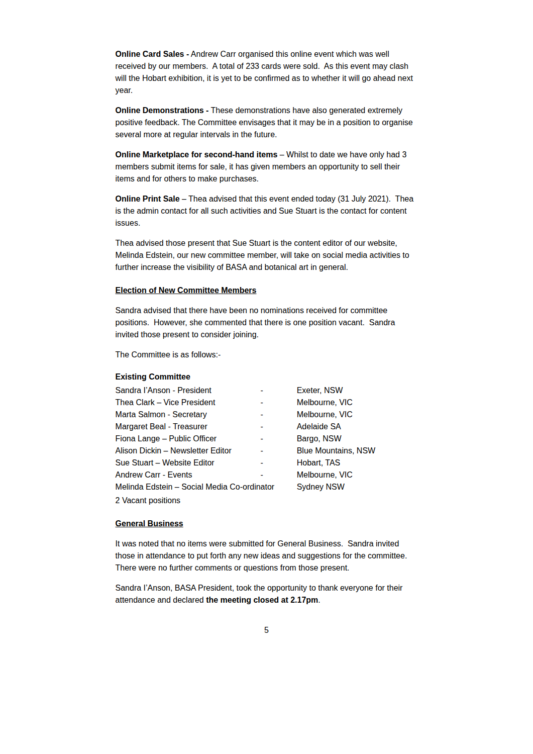Online Card Sales - Andrew Carr organised this online event which was well received by our members. A total of 233 cards were sold. As this event may clash will the Hobart exhibition, it is yet to be confirmed as to whether it will go ahead next year.
Online Demonstrations - These demonstrations have also generated extremely positive feedback. The Committee envisages that it may be in a position to organise several more at regular intervals in the future.
Online Marketplace for second-hand items – Whilst to date we have only had 3 members submit items for sale, it has given members an opportunity to sell their items and for others to make purchases.
Online Print Sale – Thea advised that this event ended today (31 July 2021). Thea is the admin contact for all such activities and Sue Stuart is the contact for content issues.
Thea advised those present that Sue Stuart is the content editor of our website, Melinda Edstein, our new committee member, will take on social media activities to further increase the visibility of BASA and botanical art in general.
Election of New Committee Members
Sandra advised that there have been no nominations received for committee positions. However, she commented that there is one position vacant. Sandra invited those present to consider joining.
The Committee is as follows:-
Existing Committee
| Sandra I’Anson - President | - | Exeter, NSW |
| Thea Clark – Vice President | - | Melbourne, VIC |
| Marta Salmon - Secretary | - | Melbourne, VIC |
| Margaret Beal - Treasurer | - | Adelaide SA |
| Fiona Lange – Public Officer | - | Bargo, NSW |
| Alison Dickin – Newsletter Editor | - | Blue Mountains, NSW |
| Sue Stuart – Website Editor | - | Hobart, TAS |
| Andrew Carr - Events | - | Melbourne, VIC |
| Melinda Edstein – Social Media Co-ordinator | Sydney NSW |
2 Vacant positions
General Business
It was noted that no items were submitted for General Business. Sandra invited those in attendance to put forth any new ideas and suggestions for the committee. There were no further comments or questions from those present.
Sandra I’Anson, BASA President, took the opportunity to thank everyone for their attendance and declared the meeting closed at 2.17pm.
5